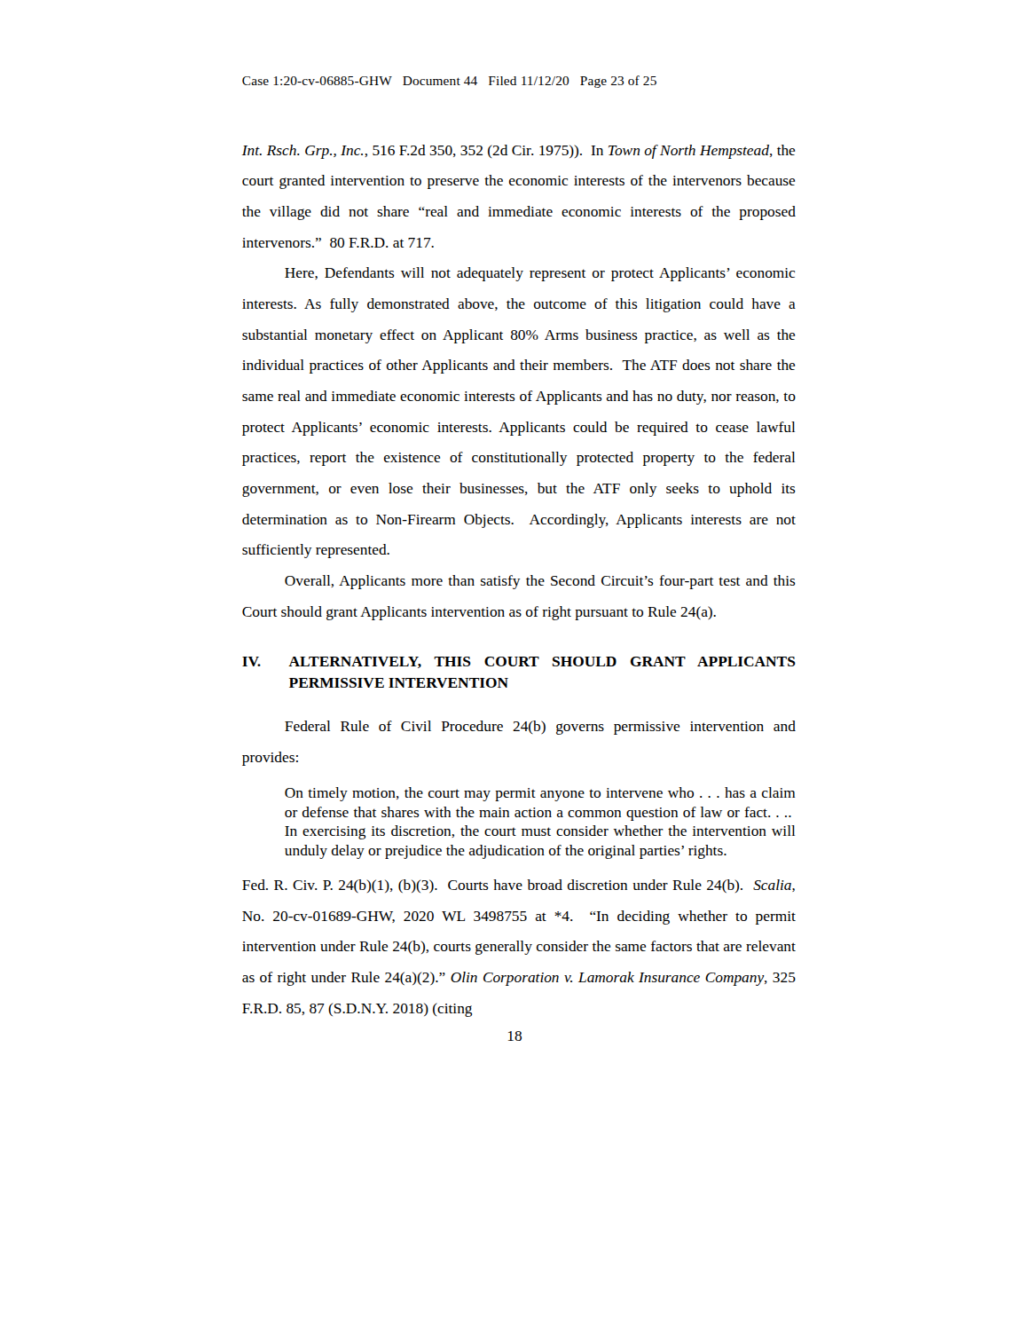Case 1:20-cv-06885-GHW Document 44 Filed 11/12/20 Page 23 of 25
Int. Rsch. Grp., Inc., 516 F.2d 350, 352 (2d Cir. 1975)). In Town of North Hempstead, the court granted intervention to preserve the economic interests of the intervenors because the village did not share “real and immediate economic interests of the proposed intervenors.” 80 F.R.D. at 717.
Here, Defendants will not adequately represent or protect Applicants’ economic interests. As fully demonstrated above, the outcome of this litigation could have a substantial monetary effect on Applicant 80% Arms business practice, as well as the individual practices of other Applicants and their members. The ATF does not share the same real and immediate economic interests of Applicants and has no duty, nor reason, to protect Applicants’ economic interests. Applicants could be required to cease lawful practices, report the existence of constitutionally protected property to the federal government, or even lose their businesses, but the ATF only seeks to uphold its determination as to Non-Firearm Objects. Accordingly, Applicants interests are not sufficiently represented.
Overall, Applicants more than satisfy the Second Circuit’s four-part test and this Court should grant Applicants intervention as of right pursuant to Rule 24(a).
IV.
ALTERNATIVELY, THIS COURT SHOULD GRANT APPLICANTS PERMISSIVE INTERVENTION
Federal Rule of Civil Procedure 24(b) governs permissive intervention and provides:
On timely motion, the court may permit anyone to intervene who . . . has a claim or defense that shares with the main action a common question of law or fact. . .. In exercising its discretion, the court must consider whether the intervention will unduly delay or prejudice the adjudication of the original parties’ rights.
Fed. R. Civ. P. 24(b)(1), (b)(3). Courts have broad discretion under Rule 24(b). Scalia, No. 20-cv-01689-GHW, 2020 WL 3498755 at *4. “In deciding whether to permit intervention under Rule 24(b), courts generally consider the same factors that are relevant as of right under Rule 24(a)(2).” Olin Corporation v. Lamorak Insurance Company, 325 F.R.D. 85, 87 (S.D.N.Y. 2018) (citing
18